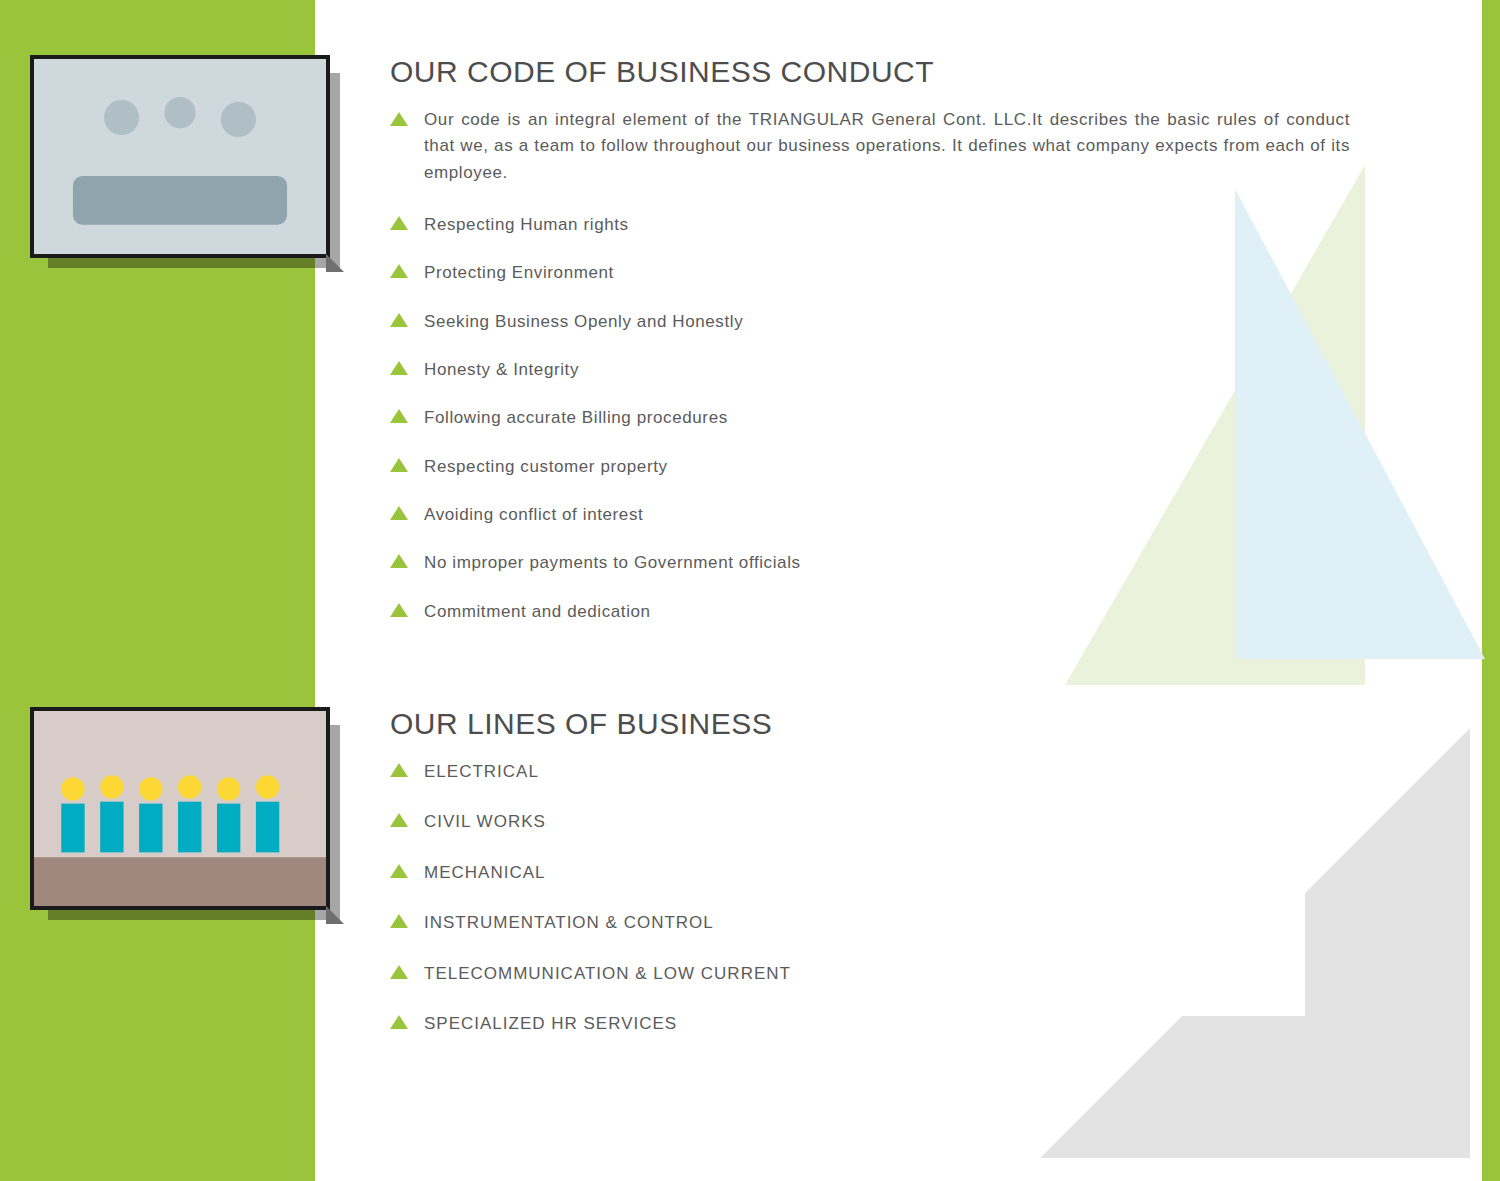Our Code of Business Conduct
Our code is an integral element of the TRIANGULAR General Cont. LLC.It describes the basic rules of conduct that we, as a team to follow throughout our business operations. It defines what company expects from each of its employee.
Respecting Human rights
Protecting Environment
Seeking Business Openly and Honestly
Honesty & Integrity
Following accurate Billing procedures
Respecting customer property
Avoiding conflict of interest
No improper payments to Government officials
Commitment and dedication
Our Lines of Business
ELECTRICAL
CIVIL WORKS
MECHANICAL
INSTRUMENTATION & CONTROL
TELECOMMUNICATION & LOW CURRENT
SPECIALIZED HR SERVICES